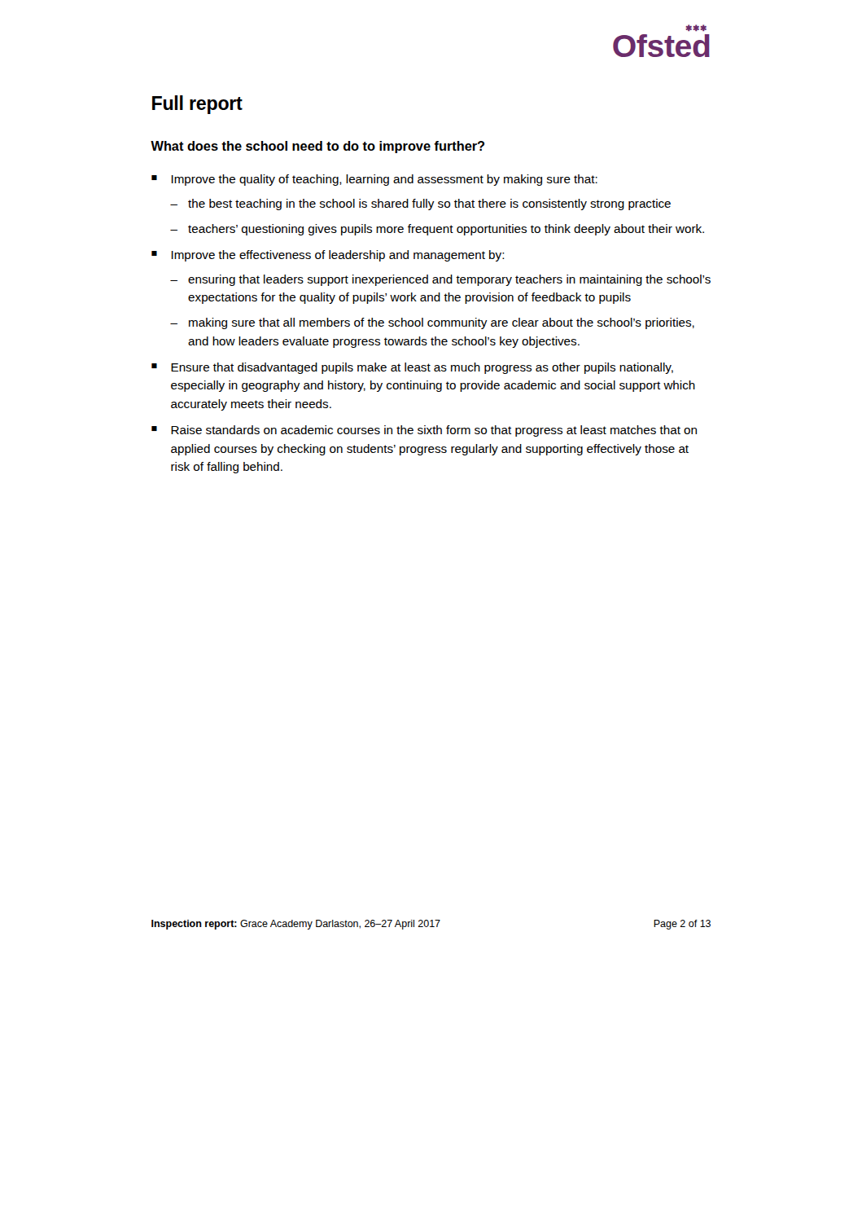✱✱✱
Ofsted
Full report
What does the school need to do to improve further?
Improve the quality of teaching, learning and assessment by making sure that:
the best teaching in the school is shared fully so that there is consistently strong practice
teachers’ questioning gives pupils more frequent opportunities to think deeply about their work.
Improve the effectiveness of leadership and management by:
ensuring that leaders support inexperienced and temporary teachers in maintaining the school’s expectations for the quality of pupils’ work and the provision of feedback to pupils
making sure that all members of the school community are clear about the school’s priorities, and how leaders evaluate progress towards the school’s key objectives.
Ensure that disadvantaged pupils make at least as much progress as other pupils nationally, especially in geography and history, by continuing to provide academic and social support which accurately meets their needs.
Raise standards on academic courses in the sixth form so that progress at least matches that on applied courses by checking on students’ progress regularly and supporting effectively those at risk of falling behind.
Inspection report: Grace Academy Darlaston, 26–27 April 2017
Page 2 of 13